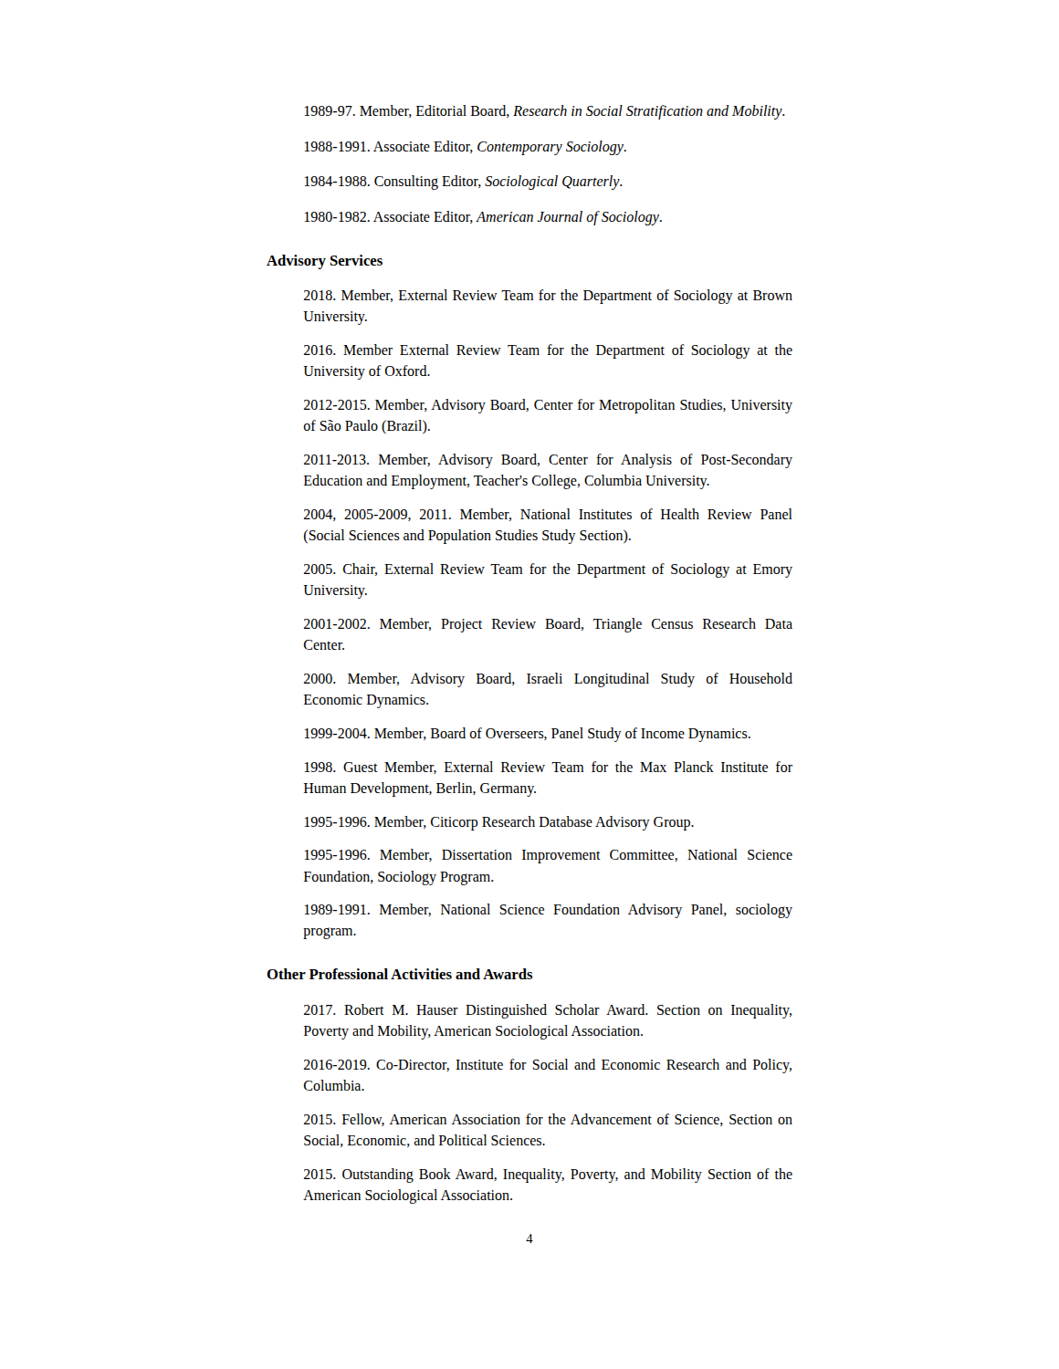1989-97. Member, Editorial Board, Research in Social Stratification and Mobility.
1988-1991. Associate Editor, Contemporary Sociology.
1984-1988. Consulting Editor, Sociological Quarterly.
1980-1982. Associate Editor, American Journal of Sociology.
Advisory Services
2018. Member, External Review Team for the Department of Sociology at Brown University.
2016. Member External Review Team for the Department of Sociology at the University of Oxford.
2012-2015. Member, Advisory Board, Center for Metropolitan Studies, University of São Paulo (Brazil).
2011-2013. Member, Advisory Board, Center for Analysis of Post-Secondary Education and Employment, Teacher's College, Columbia University.
2004, 2005-2009, 2011. Member, National Institutes of Health Review Panel (Social Sciences and Population Studies Study Section).
2005. Chair, External Review Team for the Department of Sociology at Emory University.
2001-2002. Member, Project Review Board, Triangle Census Research Data Center.
2000. Member, Advisory Board, Israeli Longitudinal Study of Household Economic Dynamics.
1999-2004. Member, Board of Overseers, Panel Study of Income Dynamics.
1998. Guest Member, External Review Team for the Max Planck Institute for Human Development, Berlin, Germany.
1995-1996. Member, Citicorp Research Database Advisory Group.
1995-1996. Member, Dissertation Improvement Committee, National Science Foundation, Sociology Program.
1989-1991. Member, National Science Foundation Advisory Panel, sociology program.
Other Professional Activities and Awards
2017. Robert M. Hauser Distinguished Scholar Award. Section on Inequality, Poverty and Mobility, American Sociological Association.
2016-2019. Co-Director, Institute for Social and Economic Research and Policy, Columbia.
2015. Fellow, American Association for the Advancement of Science, Section on Social, Economic, and Political Sciences.
2015. Outstanding Book Award, Inequality, Poverty, and Mobility Section of the American Sociological Association.
4